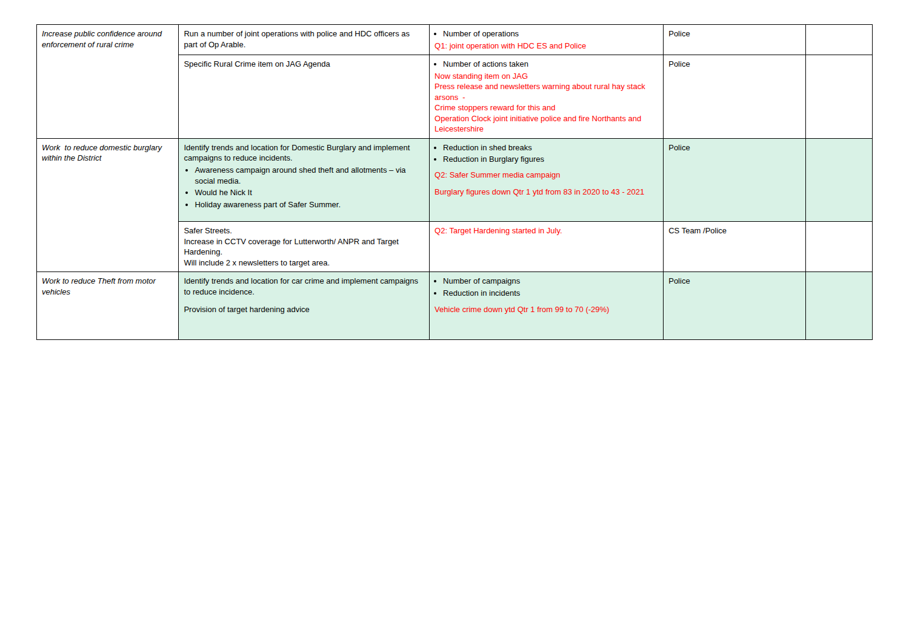| Increase public confidence around enforcement of rural crime | Run a number of joint operations with police and HDC officers as part of Op Arable. | Number of operations Q1: joint operation with HDC ES and Police | Police | |
| Specific Rural Crime item on JAG Agenda | Number of actions taken Now standing item on JAG Press release and newsletters warning about rural hay stack arsons - Crime stoppers reward for this and Operation Clock joint initiative police and fire Northants and Leicestershire | Police | |
| Work to reduce domestic burglary within the District | Identify trends and location for Domestic Burglary and implement campaigns to reduce incidents. Awareness campaign around shed theft and allotments – via social media. Would he Nick It Holiday awareness part of Safer Summer. | Reduction in shed breaks Reduction in Burglary figures Q2: Safer Summer media campaign Burglary figures down Qtr 1 ytd from 83 in 2020 to 43 - 2021 | Police | |
| Safer Streets. Increase in CCTV coverage for Lutterworth/ ANPR and Target Hardening. Will include 2 x newsletters to target area. | Q2: Target Hardening started in July. | CS Team /Police | |
| Work to reduce Theft from motor vehicles | Identify trends and location for car crime and implement campaigns to reduce incidence. Provision of target hardening advice | Number of campaigns Reduction in incidents Vehicle crime down ytd Qtr 1 from 99 to 70 (-29%) | Police | |